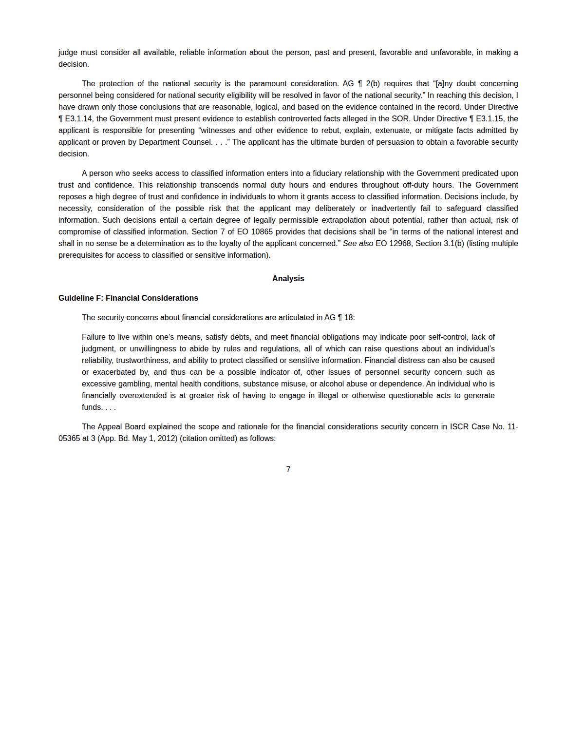judge must consider all available, reliable information about the person, past and present, favorable and unfavorable, in making a decision.
The protection of the national security is the paramount consideration. AG ¶ 2(b) requires that “[a]ny doubt concerning personnel being considered for national security eligibility will be resolved in favor of the national security.” In reaching this decision, I have drawn only those conclusions that are reasonable, logical, and based on the evidence contained in the record. Under Directive ¶ E3.1.14, the Government must present evidence to establish controverted facts alleged in the SOR. Under Directive ¶ E3.1.15, the applicant is responsible for presenting “witnesses and other evidence to rebut, explain, extenuate, or mitigate facts admitted by applicant or proven by Department Counsel. . . .” The applicant has the ultimate burden of persuasion to obtain a favorable security decision.
A person who seeks access to classified information enters into a fiduciary relationship with the Government predicated upon trust and confidence. This relationship transcends normal duty hours and endures throughout off-duty hours. The Government reposes a high degree of trust and confidence in individuals to whom it grants access to classified information. Decisions include, by necessity, consideration of the possible risk that the applicant may deliberately or inadvertently fail to safeguard classified information. Such decisions entail a certain degree of legally permissible extrapolation about potential, rather than actual, risk of compromise of classified information. Section 7 of EO 10865 provides that decisions shall be “in terms of the national interest and shall in no sense be a determination as to the loyalty of the applicant concerned.” See also EO 12968, Section 3.1(b) (listing multiple prerequisites for access to classified or sensitive information).
Analysis
Guideline F: Financial Considerations
The security concerns about financial considerations are articulated in AG ¶ 18:
Failure to live within one’s means, satisfy debts, and meet financial obligations may indicate poor self-control, lack of judgment, or unwillingness to abide by rules and regulations, all of which can raise questions about an individual’s reliability, trustworthiness, and ability to protect classified or sensitive information. Financial distress can also be caused or exacerbated by, and thus can be a possible indicator of, other issues of personnel security concern such as excessive gambling, mental health conditions, substance misuse, or alcohol abuse or dependence. An individual who is financially overextended is at greater risk of having to engage in illegal or otherwise questionable acts to generate funds. . . .
The Appeal Board explained the scope and rationale for the financial considerations security concern in ISCR Case No. 11-05365 at 3 (App. Bd. May 1, 2012) (citation omitted) as follows:
7